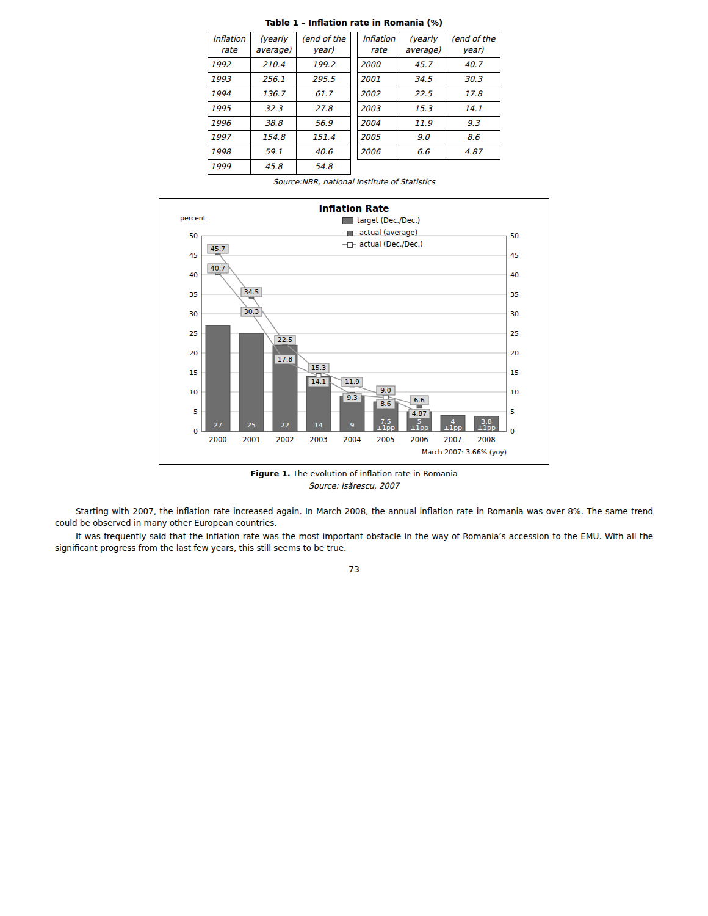Table 1 – Inflation rate in Romania (%)
| Inflation rate | (yearly average) | (end of the year) | | Inflation rate | (yearly average) | (end of the year) |
| 1992 | 210.4 | 199.2 | | 2000 | 45.7 | 40.7 |
| 1993 | 256.1 | 295.5 | | 2001 | 34.5 | 30.3 |
| 1994 | 136.7 | 61.7 | | 2002 | 22.5 | 17.8 |
| 1995 | 32.3 | 27.8 | | 2003 | 15.3 | 14.1 |
| 1996 | 38.8 | 56.9 | | 2004 | 11.9 | 9.3 |
| 1997 | 154.8 | 151.4 | | 2005 | 9.0 | 8.6 |
| 1998 | 59.1 | 40.6 | | 2006 | 6.6 | 4.87 |
| 1999 | 45.8 | 54.8 | | | | |
Source:NBR, national Institute of Statistics
Inflation Rate
percent
target (Dec./Dec.)
actual (average)
actual (Dec./Dec.)
0 5 10 15 20 25 30 35 40 45 50 0 5 10 15 20 25 30 35 40 45 50 27 25 22 14 9 7.5 ±1pp 5 ±1pp 4 ±1pp 3.8 ±1pp 45.7 40.7 34.5 30.3 22.5 17.8 15.3 14.1 11.9 9.3 9.0 8.6 6.6 4.87 2000 2001 2002 2003 2004 2005 2006 2007 2008 March 2007: 3.66% (yoy)
Figure 1. The evolution of inflation rate in Romania
Source: Isărescu, 2007
Starting with 2007, the inflation rate increased again. In March 2008, the annual inflation rate in Romania was over 8%. The same trend could be observed in many other European countries.
It was frequently said that the inflation rate was the most important obstacle in the way of Romania’s accession to the EMU. With all the significant progress from the last few years, this still seems to be true.
73